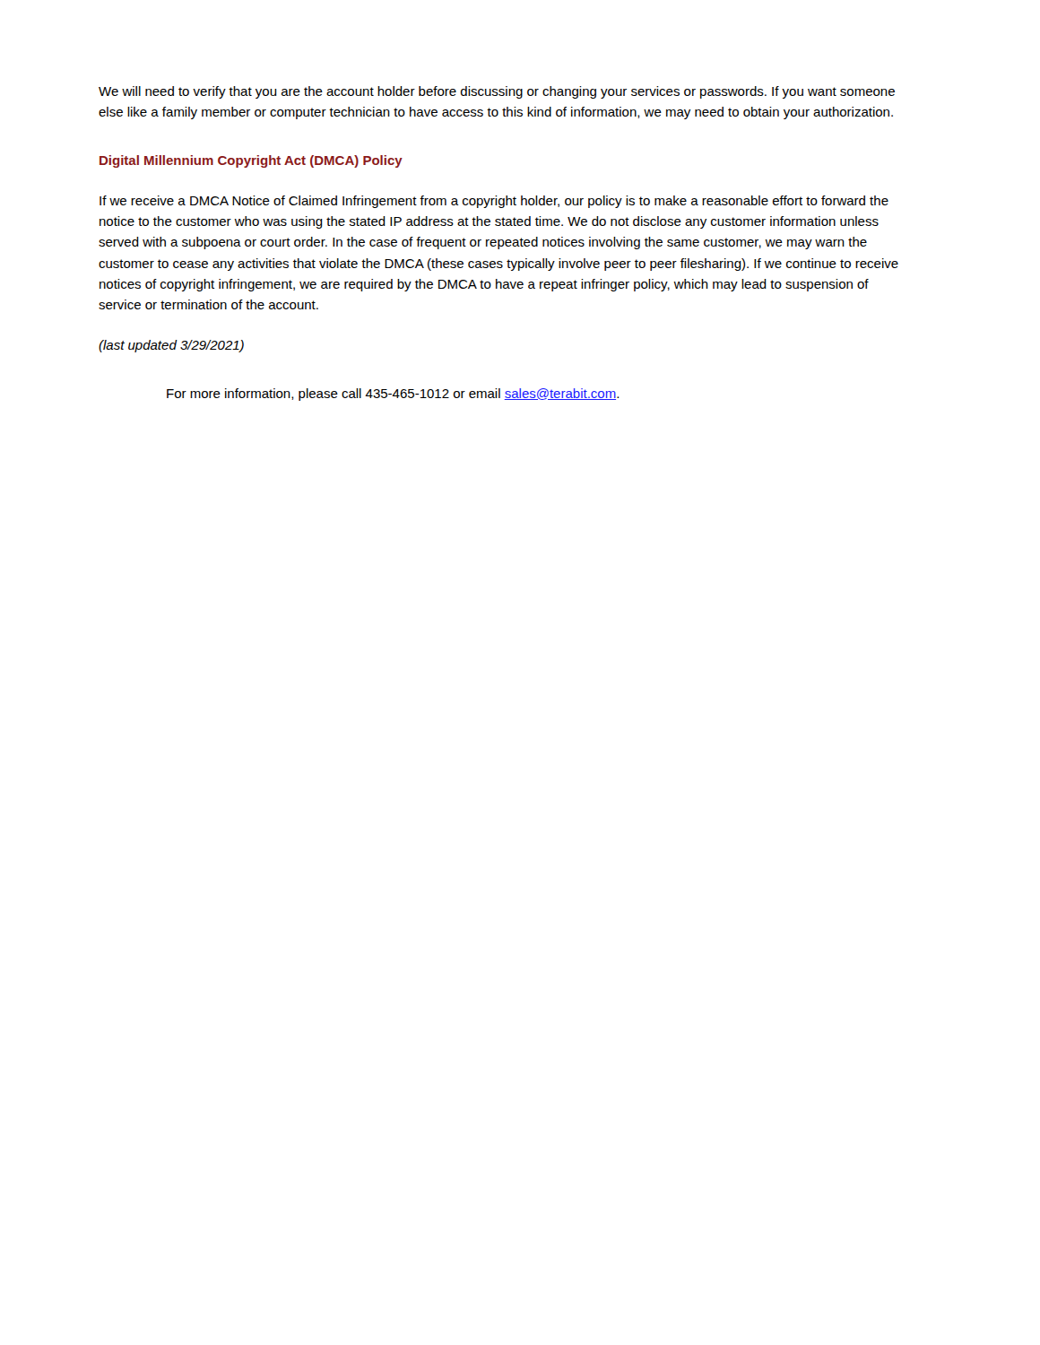We will need to verify that you are the account holder before discussing or changing your services or passwords. If you want someone else like a family member or computer technician to have access to this kind of information, we may need to obtain your authorization.
Digital Millennium Copyright Act (DMCA) Policy
If we receive a DMCA Notice of Claimed Infringement from a copyright holder, our policy is to make a reasonable effort to forward the notice to the customer who was using the stated IP address at the stated time. We do not disclose any customer information unless served with a subpoena or court order. In the case of frequent or repeated notices involving the same customer, we may warn the customer to cease any activities that violate the DMCA (these cases typically involve peer to peer filesharing). If we continue to receive notices of copyright infringement, we are required by the DMCA to have a repeat infringer policy, which may lead to suspension of service or termination of the account.
(last updated 3/29/2021)
For more information, please call 435-465-1012 or email sales@terabit.com.